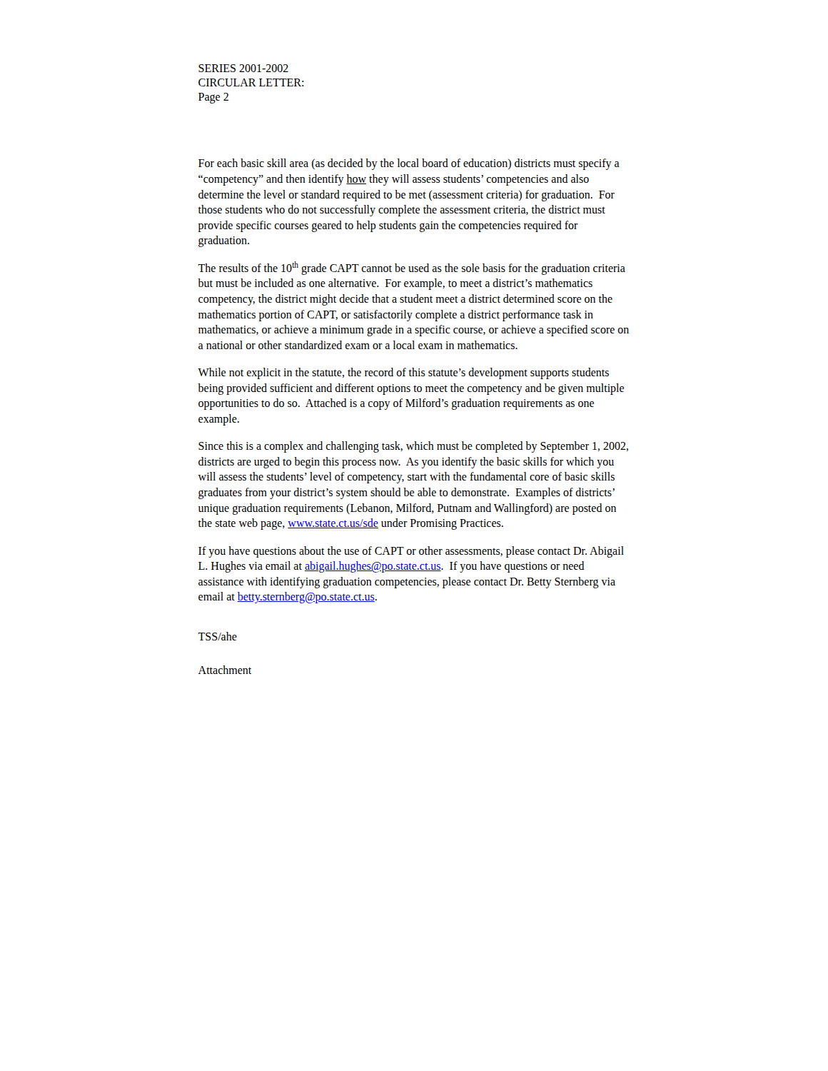SERIES 2001-2002
CIRCULAR LETTER:
Page 2
For each basic skill area (as decided by the local board of education) districts must specify a “competency” and then identify how they will assess students’ competencies and also determine the level or standard required to be met (assessment criteria) for graduation. For those students who do not successfully complete the assessment criteria, the district must provide specific courses geared to help students gain the competencies required for graduation.
The results of the 10th grade CAPT cannot be used as the sole basis for the graduation criteria but must be included as one alternative. For example, to meet a district’s mathematics competency, the district might decide that a student meet a district determined score on the mathematics portion of CAPT, or satisfactorily complete a district performance task in mathematics, or achieve a minimum grade in a specific course, or achieve a specified score on a national or other standardized exam or a local exam in mathematics.
While not explicit in the statute, the record of this statute’s development supports students being provided sufficient and different options to meet the competency and be given multiple opportunities to do so. Attached is a copy of Milford’s graduation requirements as one example.
Since this is a complex and challenging task, which must be completed by September 1, 2002, districts are urged to begin this process now. As you identify the basic skills for which you will assess the students’ level of competency, start with the fundamental core of basic skills graduates from your district’s system should be able to demonstrate. Examples of districts’ unique graduation requirements (Lebanon, Milford, Putnam and Wallingford) are posted on the state web page, www.state.ct.us/sde under Promising Practices.
If you have questions about the use of CAPT or other assessments, please contact Dr. Abigail L. Hughes via email at abigail.hughes@po.state.ct.us. If you have questions or need assistance with identifying graduation competencies, please contact Dr. Betty Sternberg via email at betty.sternberg@po.state.ct.us.
TSS/ahe
Attachment